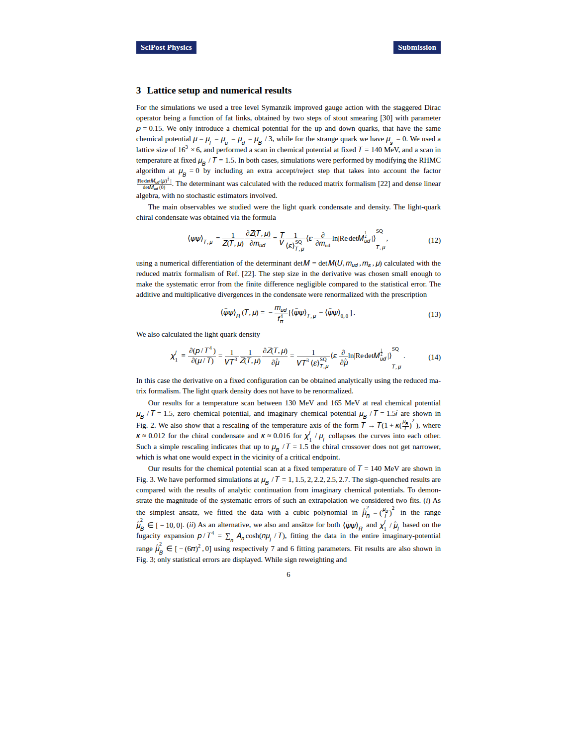SciPost Physics Submission
3 Lattice setup and numerical results
For the simulations we used a tree level Symanzik improved gauge action with the staggered Dirac operator being a function of fat links, obtained by two steps of stout smearing [30] with parameter ρ=0.15. We only introduce a chemical potential for the up and down quarks, that have the same chemical potential μ=μl=μu=μd=μB/3, while for the strange quark we have μs=0. We used a lattice size of 163×6, and performed a scan in chemical potential at fixed T=140 MeV, and a scan in temperature at fixed μB/T=1.5. In both cases, simulations were performed by modifying the RHMC algorithm at μB=0 by including an extra accept/reject step that takes into account the factor |RedetMud(μ)12|detMud(0). The determinant was calculated with the reduced matrix formalism [22] and dense linear algebra, with no stochastic estimators involved.
The main observables we studied were the light quark condensate and density. The light-quark chiral condensate was obtained via the formula
⟨ψ̅ψ⟩T,μ = 1Z(T,μ) ∂Z(T,μ)∂mud = TV 1⟨ε⟩T,μSQ ⟨ ε ∂∂mud ln |RedetMud12| ⟩ T,μ SQ ,
(12)
using a numerical differentiation of the determinant detM=detM(U,mud,ms,μ) calculated with the reduced matrix formalism of Ref. [22]. The step size in the derivative was chosen small enough to make the systematic error from the finite difference negligible compared to the statistical error. The additive and multiplicative divergences in the condensate were renormalized with the prescription
⟨ψ̅ψ⟩R (T,μ) = − mudfπ4 [ ⟨ψ̅ψ⟩T,μ − ⟨ψ̅ψ⟩0,0 ] .
(13)
We also calculated the light quark density
χ1l ≡ ∂(p/T4) ∂(μ/T) = 1VT3 1Z(T,μ) ∂Z(T,μ)∂μ^ = 1VT3⟨ε⟩T,μSQ ⟨ ε ∂∂μ^ ln |RedetMud12| ⟩ T,μ SQ .
(14)
In this case the derivative on a fixed configuration can be obtained analytically using the reduced matrix formalism. The light quark density does not have to be renormalized.
Our results for a temperature scan between 130 MeV and 165 MeV at real chemical potential μB/T=1.5, zero chemical potential, and imaginary chemical potential μB/T=1.5i are shown in Fig. 2. We also show that a rescaling of the temperature axis of the form T→T(1+κ(μBT)2), where κ≈0.012 for the chiral condensate and κ≈0.016 for χ1l/μl collapses the curves into each other. Such a simple rescaling indicates that up to μB/T=1.5 the chiral crossover does not get narrower, which is what one would expect in the vicinity of a critical endpoint.
Our results for the chemical potential scan at a fixed temperature of T=140 MeV are shown in Fig. 3. We have performed simulations at μB/T=1,1.5,2,2.2,2.5,2.7. The sign-quenched results are compared with the results of analytic continuation from imaginary chemical potentials. To demonstrate the magnitude of the systematic errors of such an extrapolation we considered two fits. (i) As the simplest ansatz, we fitted the data with a cubic polynomial in μ^B2=(μBT)2 in the range μ^B2∈[−10,0]. (ii) As an alternative, we also and ansätze for both ⟨ψ̅ψ⟩R and χ1l/μ^l based on the fugacity expansion p/T4=∑nAncosh(nμl/T), fitting the data in the entire imaginary-potential range μ^B2∈[−(6π)2,0] using respectively 7 and 6 fitting parameters. Fit results are also shown in Fig. 3; only statistical errors are displayed. While sign reweighting and
6